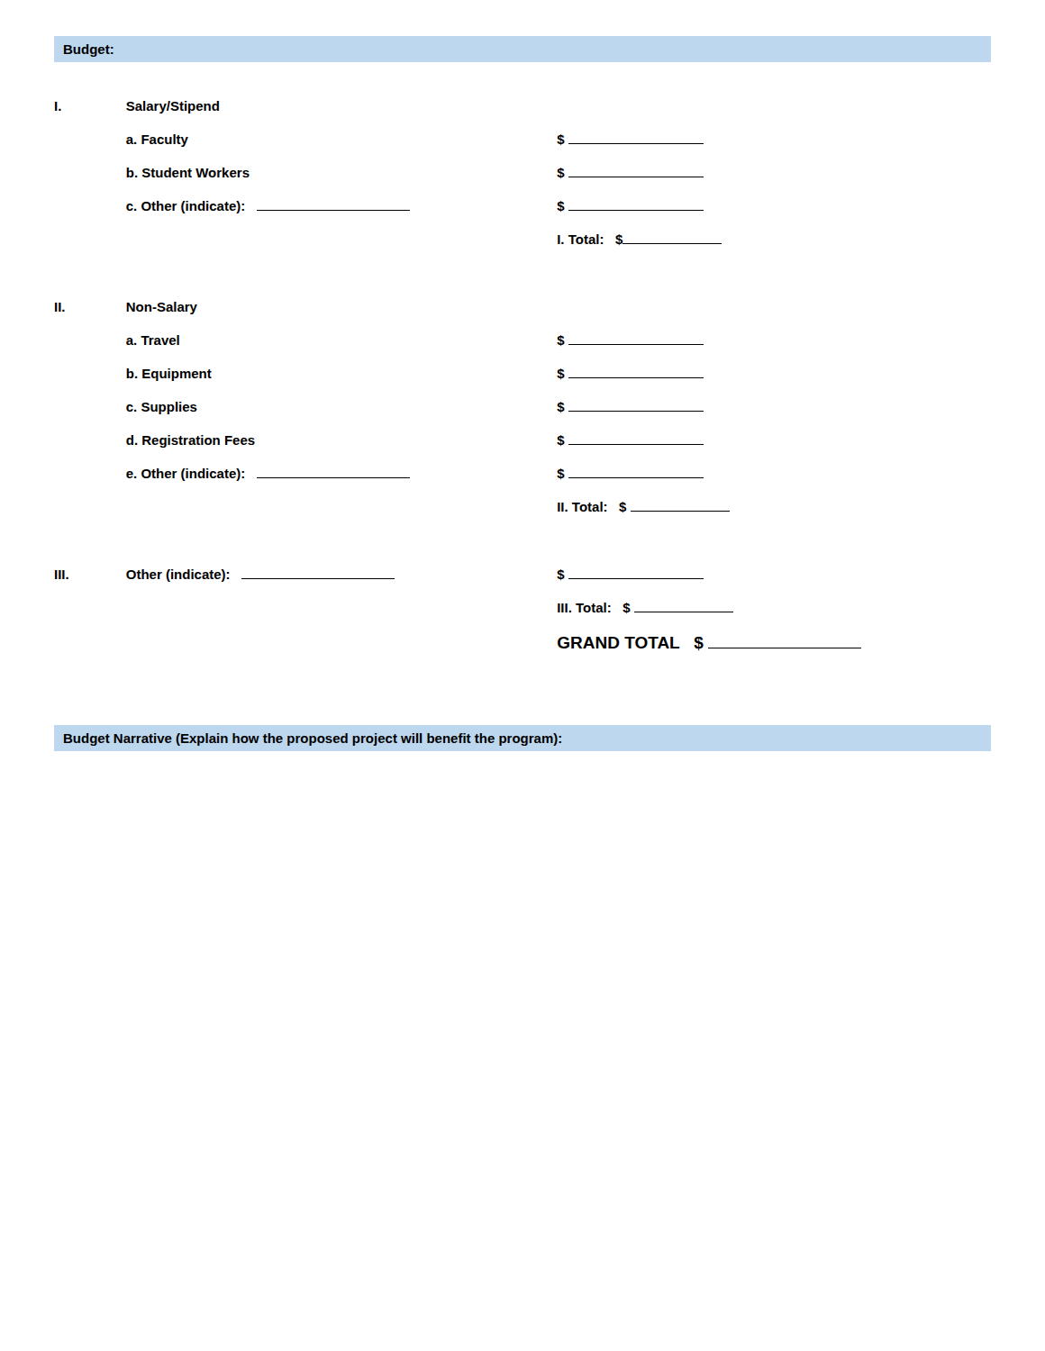Budget:
| I. | Salary/Stipend | |
| | a. Faculty | $ |
| | b. Student Workers | $ |
| | c. Other (indicate): | $ |
| | | I. Total: $ |
| II. | Non-Salary | |
| | a. Travel | $ |
| | b. Equipment | $ |
| | c. Supplies | $ |
| | d. Registration Fees | $ |
| | e. Other (indicate): | $ |
| | | II. Total: $ |
| III. | Other (indicate): | $ |
| | | III. Total: $ |
| | | GRAND TOTAL $ |
Budget Narrative (Explain how the proposed project will benefit the program):